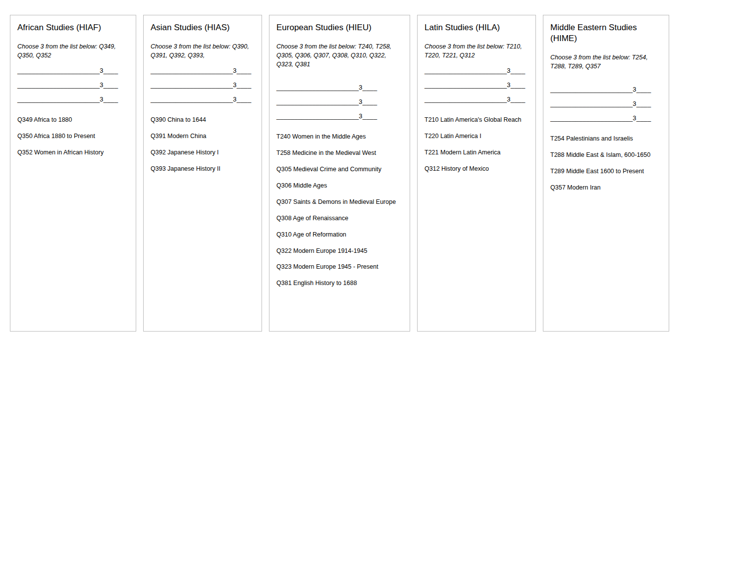African Studies (HIAF)
Choose 3 from the list below: Q349, Q350, Q352
_______________________3____
_______________________3____
_______________________3____
Q349 Africa to 1880
Q350 Africa 1880 to Present
Q352 Women in African History
Asian Studies (HIAS)
Choose 3 from the list below: Q390, Q391, Q392, Q393,
_______________________3____
_______________________3____
_______________________3____
Q390 China to 1644
Q391 Modern China
Q392 Japanese History I
Q393 Japanese History II
European Studies (HIEU)
Choose 3 from the list below: T240, T258, Q305, Q306, Q307, Q308, Q310, Q322, Q323, Q381
_______________________3____
_______________________3____
_______________________3____
T240 Women in the Middle Ages
T258 Medicine in the Medieval West
Q305 Medieval Crime and Community
Q306 Middle Ages
Q307 Saints & Demons in Medieval Europe
Q308 Age of Renaissance
Q310 Age of Reformation
Q322 Modern Europe 1914-1945
Q323 Modern Europe 1945 - Present
Q381 English History to 1688
Latin Studies (HILA)
Choose 3 from the list below: T210, T220, T221, Q312
_______________________3____
_______________________3____
_______________________3____
T210 Latin America's Global Reach
T220 Latin America I
T221 Modern Latin America
Q312 History of Mexico
Middle Eastern Studies (HIME)
Choose 3 from the list below: T254, T288, T289, Q357
_______________________3____
_______________________3____
_______________________3____
T254 Palestinians and Israelis
T288 Middle East & Islam, 600-1650
T289 Middle East 1600 to Present
Q357 Modern Iran